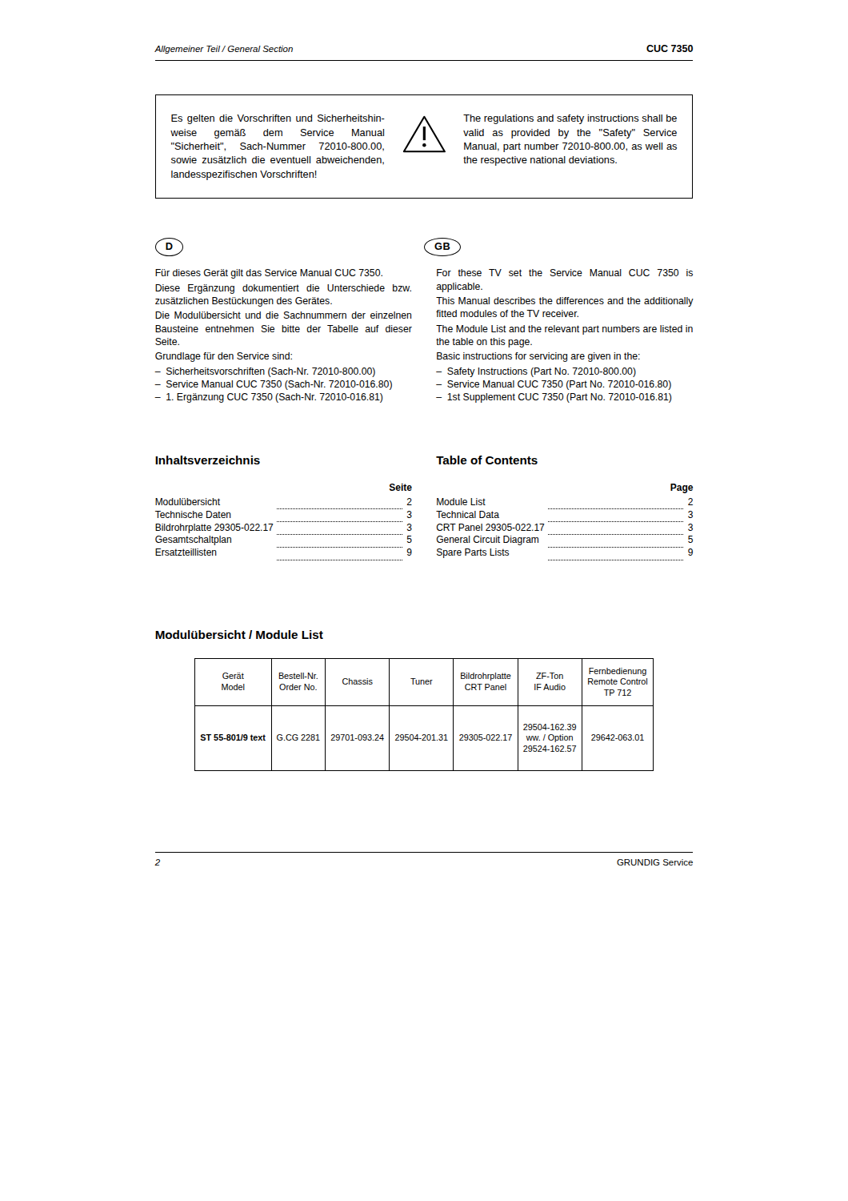Allgemeiner Teil / General Section
CUC 7350
Es gelten die Vorschriften und Sicherheitshin­weise gemäß dem Service Manual "Sicherheit", Sach-Nummer 72010-800.00, sowie zusätzlich die eventuell abweichenden, landesspezifischen Vorschriften!
The regulations and safety instructions shall be valid as provided by the "Safety" Service Manual, part number 72010-800.00, as well as the respective national deviations.
D
GB
Für dieses Gerät gilt das Service Manual CUC 7350.
Diese Ergänzung dokumentiert die Unterschiede bzw. zusätzlichen Bestückungen des Gerätes.
Die Modulübersicht und die Sachnummern der einzelnen Bausteine entnehmen Sie bitte der Tabelle auf dieser Seite.
Grundlage für den Service sind:
Sicherheitsvorschriften (Sach-Nr. 72010-800.00)
Service Manual CUC 7350 (Sach-Nr. 72010-016.80)
1. Ergänzung CUC 7350 (Sach-Nr. 72010-016.81)
For these TV set the Service Manual CUC 7350 is applicable.
This Manual describes the differences and the additionally fitted modules of the TV receiver.
The Module List and the relevant part numbers are listed in the table on this page.
Basic instructions for servicing are given in the:
Safety Instructions (Part No. 72010-800.00)
Service Manual CUC 7350 (Part No. 72010-016.80)
1st Supplement CUC 7350 (Part No. 72010-016.81)
Inhaltsverzeichnis
Seite
| Modulübersicht | | 2 |
| Technische Daten | | 3 |
| Bildrohrplatte 29305-022.17 | | 3 |
| Gesamtschaltplan | | 5 |
| Ersatzteillisten | | 9 |
Table of Contents
Page
| Module List | | 2 |
| Technical Data | | 3 |
| CRT Panel 29305-022.17 | | 3 |
| General Circuit Diagram | | 5 |
| Spare Parts Lists | | 9 |
Modulübersicht / Module List
| Gerät Model | Bestell-Nr. Order No. | Chassis | Tuner | Bildrohrplatte CRT Panel | ZF-Ton IF Audio | Fernbedienung Remote Control TP 712 |
| --- | --- | --- | --- | --- | --- | --- |
| ST 55-801/9 text | G.CG 2281 | 29701-093.24 | 29504-201.31 | 29305-022.17 | 29504-162.39 ww. / Option 29524-162.57 | 29642-063.01 |
2
GRUNDIG Service